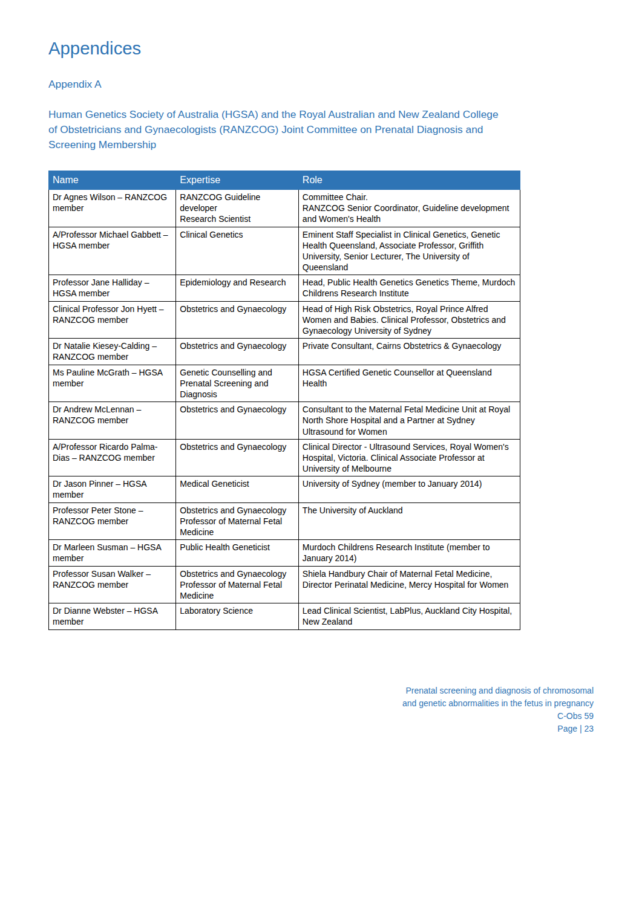Appendices
Appendix A
Human Genetics Society of Australia (HGSA) and the Royal Australian and New Zealand College of Obstetricians and Gynaecologists (RANZCOG) Joint Committee on Prenatal Diagnosis and Screening Membership
| Name | Expertise | Role |
| --- | --- | --- |
| Dr Agnes Wilson – RANZCOG member | RANZCOG Guideline developer Research Scientist | Committee Chair. RANZCOG Senior Coordinator, Guideline development and Women's Health |
| A/Professor Michael Gabbett – HGSA member | Clinical Genetics | Eminent Staff Specialist in Clinical Genetics, Genetic Health Queensland, Associate Professor, Griffith University, Senior Lecturer, The University of Queensland |
| Professor Jane Halliday – HGSA member | Epidemiology and Research | Head, Public Health Genetics Genetics Theme, Murdoch Childrens Research Institute |
| Clinical Professor Jon Hyett – RANZCOG member | Obstetrics and Gynaecology | Head of High Risk Obstetrics, Royal Prince Alfred Women and Babies. Clinical Professor, Obstetrics and Gynaecology University of Sydney |
| Dr Natalie Kiesey-Calding – RANZCOG member | Obstetrics and Gynaecology | Private Consultant, Cairns Obstetrics & Gynaecology |
| Ms Pauline McGrath – HGSA member | Genetic Counselling and Prenatal Screening and Diagnosis | HGSA Certified Genetic Counsellor at Queensland Health |
| Dr Andrew McLennan – RANZCOG member | Obstetrics and Gynaecology | Consultant to the Maternal Fetal Medicine Unit at Royal North Shore Hospital and a Partner at Sydney Ultrasound for Women |
| A/Professor Ricardo Palma-Dias – RANZCOG member | Obstetrics and Gynaecology | Clinical Director - Ultrasound Services, Royal Women's Hospital, Victoria. Clinical Associate Professor at University of Melbourne |
| Dr Jason Pinner – HGSA member | Medical Geneticist | University of Sydney (member to January 2014) |
| Professor Peter Stone – RANZCOG member | Obstetrics and Gynaecology Professor of Maternal Fetal Medicine | The University of Auckland |
| Dr Marleen Susman – HGSA member | Public Health Geneticist | Murdoch Childrens Research Institute (member to January 2014) |
| Professor Susan Walker – RANZCOG member | Obstetrics and Gynaecology Professor of Maternal Fetal Medicine | Shiela Handbury Chair of Maternal Fetal Medicine, Director Perinatal Medicine, Mercy Hospital for Women |
| Dr Dianne Webster – HGSA member | Laboratory Science | Lead Clinical Scientist, LabPlus, Auckland City Hospital, New Zealand |
Prenatal screening and diagnosis of chromosomal
and genetic abnormalities in the fetus in pregnancy
C-Obs 59
Page | 23